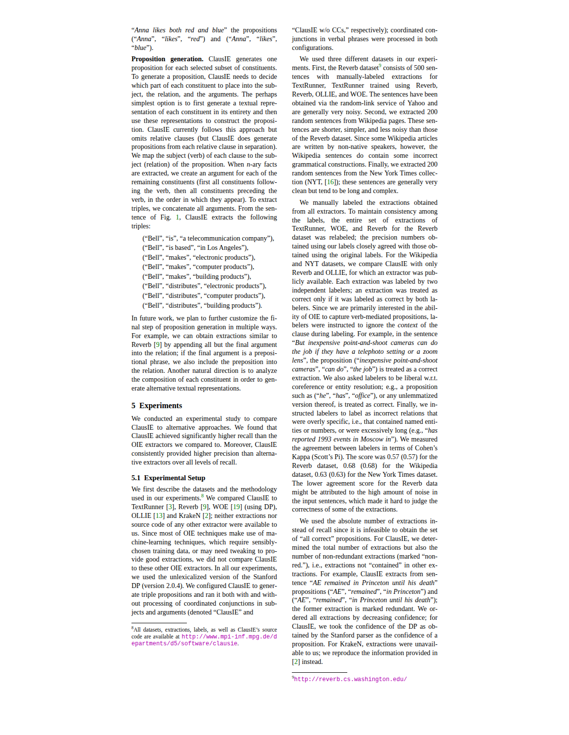“Anna likes both red and blue” the propositions (“Anna”, “likes”, “red”) and (“Anna”, “likes”, “blue”).
Proposition generation. ClausIE generates one proposition for each selected subset of constituents. To generate a proposition, ClausIE needs to decide which part of each constituent to place into the subject, the relation, and the arguments. The perhaps simplest option is to first generate a textual representation of each constituent in its entirety and then use these representations to construct the proposition. ClausIE currently follows this approach but omits relative clauses (but ClausIE does generate propositions from each relative clause in separation). We map the subject (verb) of each clause to the subject (relation) of the proposition. When n-ary facts are extracted, we create an argument for each of the remaining constituents (first all constituents following the verb, then all constituents preceding the verb, in the order in which they appear). To extract triples, we concatenate all arguments. From the sentence of Fig. 1, ClausIE extracts the following triples:
(“Bell”, “is”, “a telecommunication company”),
(“Bell”, “is based”, “in Los Angeles”),
(“Bell”, “makes”, “electronic products”),
(“Bell”, “makes”, “computer products”),
(“Bell”, “makes”, “building products”),
(“Bell”, “distributes”, “electronic products”),
(“Bell”, “distributes”, “computer products”),
(“Bell”, “distributes”, “building products”).
In future work, we plan to further customize the final step of proposition generation in multiple ways. For example, we can obtain extractions similar to Reverb [9] by appending all but the final argument into the relation; if the final argument is a prepositional phrase, we also include the preposition into the relation. Another natural direction is to analyze the composition of each constituent in order to generate alternative textual representations.
5 Experiments
We conducted an experimental study to compare ClausIE to alternative approaches. We found that ClausIE achieved significantly higher recall than the OIE extractors we compared to. Moreover, ClausIE consistently provided higher precision than alternative extractors over all levels of recall.
5.1 Experimental Setup
We first describe the datasets and the methodology used in our experiments.8 We compared ClausIE to TextRunner [3], Reverb [9], WOE [19] (using DP), OLLIE [13] and KrakeN [2]; neither extractions nor source code of any other extractor were available to us. Since most of OIE techniques make use of machine-learning techniques, which require sensibly-chosen training data, or may need tweaking to provide good extractions, we did not compare ClausIE to these other OIE extractors. In all our experiments, we used the unlexicalized version of the Stanford DP (version 2.0.4). We configured ClausIE to generate triple propositions and ran it both with and without processing of coordinated conjunctions in subjects and arguments (denoted “ClausIE” and
8All datasets, extractions, labels, as well as ClausIE’s source code are available at http://www.mpi-inf.mpg.de/departments/d5/software/clausie.
“ClausIE w/o CCs,” respectively); coordinated conjunctions in verbal phrases were processed in both configurations.
We used three different datasets in our experiments. First, the Reverb dataset9 consists of 500 sentences with manually-labeled extractions for TextRunner, TextRunner trained using Reverb, Reverb, OLLIE, and WOE. The sentences have been obtained via the random-link service of Yahoo and are generally very noisy. Second, we extracted 200 random sentences from Wikipedia pages. These sentences are shorter, simpler, and less noisy than those of the Reverb dataset. Since some Wikipedia articles are written by non-native speakers, however, the Wikipedia sentences do contain some incorrect grammatical constructions. Finally, we extracted 200 random sentences from the New York Times collection (NYT, [16]); these sentences are generally very clean but tend to be long and complex.
We manually labeled the extractions obtained from all extractors. To maintain consistency among the labels, the entire set of extractions of TextRunner, WOE, and Reverb for the Reverb dataset was relabeled; the precision numbers obtained using our labels closely agreed with those obtained using the original labels. For the Wikipedia and NYT datasets, we compare ClausIE with only Reverb and OLLIE, for which an extractor was publicly available. Each extraction was labeled by two independent labelers; an extraction was treated as correct only if it was labeled as correct by both labelers. Since we are primarily interested in the ability of OIE to capture verb-mediated propositions, labelers were instructed to ignore the context of the clause during labeling. For example, in the sentence “But inexpensive point-and-shoot cameras can do the job if they have a telephoto setting or a zoom lens”, the proposition (“inexpensive point-and-shoot cameras”, “can do”, “the job”) is treated as a correct extraction. We also asked labelers to be liberal w.r.t. coreference or entity resolution; e.g., a proposition such as (“he”, “has”, “office”), or any unlemmatized version thereof, is treated as correct. Finally, we instructed labelers to label as incorrect relations that were overly specific, i.e., that contained named entities or numbers, or were excessively long (e.g., “has reported 1993 events in Moscow in”). We measured the agreement between labelers in terms of Cohen’s Kappa (Scott’s Pi). The score was 0.57 (0.57) for the Reverb dataset, 0.68 (0.68) for the Wikipedia dataset, 0.63 (0.63) for the New York Times dataset. The lower agreement score for the Reverb data might be attributed to the high amount of noise in the input sentences, which made it hard to judge the correctness of some of the extractions.
We used the absolute number of extractions instead of recall since it is infeasible to obtain the set of “all correct” propositions. For ClausIE, we determined the total number of extractions but also the number of non-redundant extractions (marked “non-red.”), i.e., extractions not “contained” in other extractions. For example, ClausIE extracts from sentence “AE remained in Princeton until his death” propositions (“AE”, “remained”, “in Princeton”) and (“AE”, “remained”, “in Princeton until his death”); the former extraction is marked redundant. We ordered all extractions by decreasing confidence; for ClausIE, we took the confidence of the DP as obtained by the Stanford parser as the confidence of a proposition. For KrakeN, extractions were unavailable to us; we reproduce the information provided in [2] instead.
9http://reverb.cs.washington.edu/